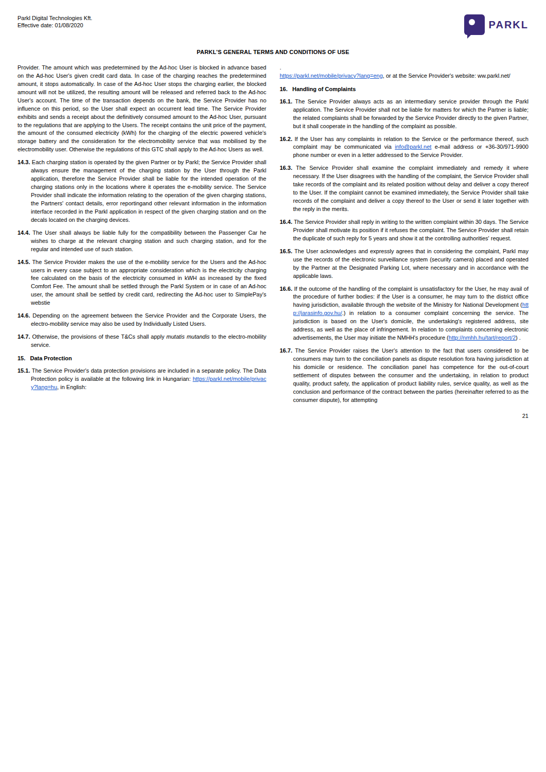Parkl Digital Technologies Kft.
Effective date: 01/08/2020
PARKL
PARKL'S GENERAL TERMS AND CONDITIONS OF USE
Provider. The amount which was predetermined by the Ad-hoc User is blocked in advance based on the Ad-hoc User's given credit card data. In case of the charging reaches the predetermined amount, it stops automatically. In case of the Ad-hoc User stops the charging earlier, the blocked amount will not be utilized, the resulting amount will be released and referred back to the Ad-hoc User's account. The time of the transaction depends on the bank, the Service Provider has no influence on this period, so the User shall expect an occurrent lead time. The Service Provider exhibits and sends a receipt about the definitively consumed amount to the Ad-hoc User, pursuant to the regulations that are applying to the Users. The receipt contains the unit price of the payment, the amount of the consumed electricity (kWh) for the charging of the electric powered vehicle's storage battery and the consideration for the electromobility service that was mobilised by the electromobility user. Otherwise the regulations of this GTC shall apply to the Ad-hoc Users as well.
14.3. Each charging station is operated by the given Partner or by Parkl; the Service Provider shall always ensure the management of the charging station by the User through the Parkl application, therefore the Service Provider shall be liable for the intended operation of the charging stations only in the locations where it operates the e-mobility service. The Service Provider shall indicate the information relating to the operation of the given charging stations, the Partners' contact details, error reportingand other relevant information in the information interface recorded in the Parkl application in respect of the given charging station and on the decals located on the charging devices.
14.4. The User shall always be liable fully for the compatibility between the Passenger Car he wishes to charge at the relevant charging station and such charging station, and for the regular and intended use of such station.
14.5. The Service Provider makes the use of the e-mobility service for the Users and the Ad-hoc users in every case subject to an appropriate consideration which is the electricity charging fee calculated on the basis of the electricity consumed in kWH as increased by the fixed Comfort Fee. The amount shall be settled through the Parkl System or in case of an Ad-hoc user, the amount shall be settled by credit card, redirecting the Ad-hoc user to SimplePay's webstie
14.6. Depending on the agreement between the Service Provider and the Corporate Users, the electro-mobility service may also be used by Individually Listed Users.
14.7. Otherwise, the provisions of these T&Cs shall apply mutatis mutandis to the electro-mobility service.
15. Data Protection
15.1. The Service Provider's data protection provisions are included in a separate policy. The Data Protection policy is available at the following link in Hungarian: https://parkl.net/mobile/privacy?lang=hu, in English:
.
https://parkl.net/mobile/privacy?lang=eng, or at the Service Provider's website: ww.parkl.net/
16. Handling of Complaints
16.1. The Service Provider always acts as an intermediary service provider through the Parkl application. The Service Provider shall not be liable for matters for which the Partner is liable; the related complaints shall be forwarded by the Service Provider directly to the given Partner, but it shall cooperate in the handling of the complaint as possible.
16.2. If the User has any complaints in relation to the Service or the performance thereof, such complaint may be communicated via info@parkl.net e-mail address or +36-30/971-9900 phone number or even in a letter addressed to the Service Provider.
16.3. The Service Provider shall examine the complaint immediately and remedy it where necessary. If the User disagrees with the handling of the complaint, the Service Provider shall take records of the complaint and its related position without delay and deliver a copy thereof to the User. If the complaint cannot be examined immediately, the Service Provider shall take records of the complaint and deliver a copy thereof to the User or send it later together with the reply in the merits.
16.4. The Service Provider shall reply in writing to the written complaint within 30 days. The Service Provider shall motivate its position if it refuses the complaint. The Service Provider shall retain the duplicate of such reply for 5 years and show it at the controlling authorities' request.
16.5. The User acknowledges and expressly agrees that in considering the complaint, Parkl may use the records of the electronic surveillance system (security camera) placed and operated by the Partner at the Designated Parking Lot, where necessary and in accordance with the applicable laws.
16.6. If the outcome of the handling of the complaint is unsatisfactory for the User, he may avail of the procedure of further bodies: if the User is a consumer, he may turn to the district office having jurisdiction, available through the website of the Ministry for National Development (http://jarasinfo.gov.hu/.) in relation to a consumer complaint concerning the service. The jurisdiction is based on the User's domicile, the undertaking's registered address, site address, as well as the place of infringement. In relation to complaints concerning electronic advertisements, the User may initiate the NMHH's procedure (http://nmhh.hu/tart/report/2) .
16.7. The Service Provider raises the User's attention to the fact that users considered to be consumers may turn to the conciliation panels as dispute resolution fora having jurisdiction at his domicile or residence. The conciliation panel has competence for the out-of-court settlement of disputes between the consumer and the undertaking, in relation to product quality, product safety, the application of product liability rules, service quality, as well as the conclusion and performance of the contract between the parties (hereinafter referred to as the consumer dispute), for attempting
21